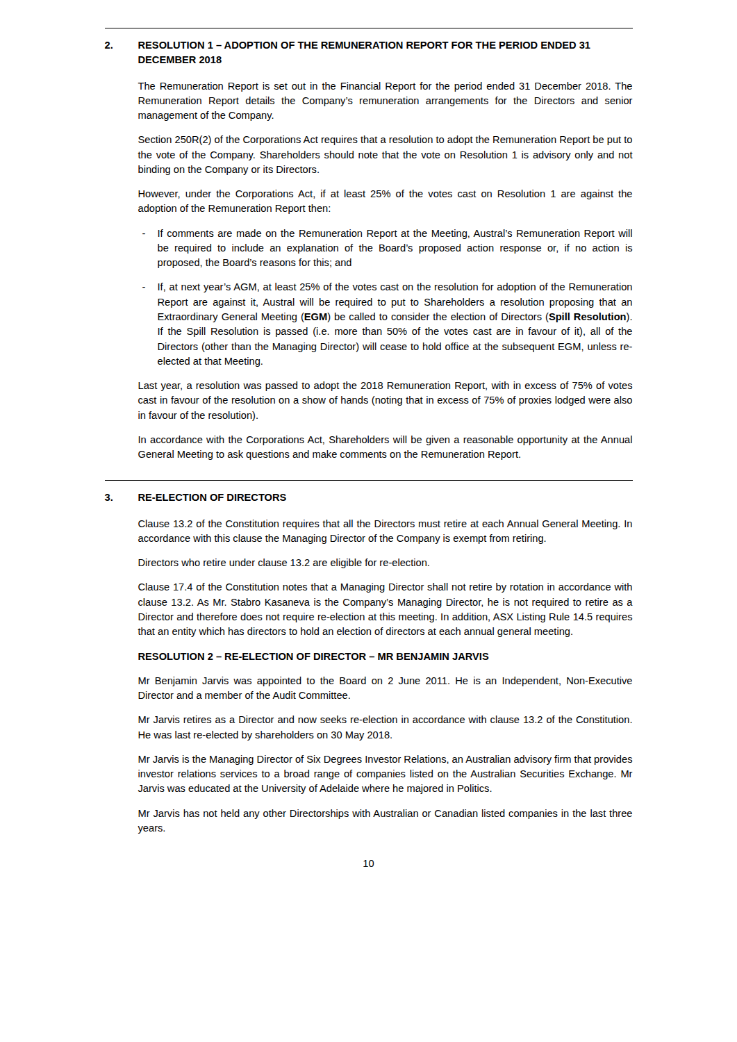2.
Resolution 1 – Adoption of the Remuneration Report for the period ended 31 December 2018
The Remuneration Report is set out in the Financial Report for the period ended 31 December 2018. The Remuneration Report details the Company’s remuneration arrangements for the Directors and senior management of the Company.
Section 250R(2) of the Corporations Act requires that a resolution to adopt the Remuneration Report be put to the vote of the Company. Shareholders should note that the vote on Resolution 1 is advisory only and not binding on the Company or its Directors.
However, under the Corporations Act, if at least 25% of the votes cast on Resolution 1 are against the adoption of the Remuneration Report then:
If comments are made on the Remuneration Report at the Meeting, Austral’s Remuneration Report will be required to include an explanation of the Board’s proposed action response or, if no action is proposed, the Board’s reasons for this; and
If, at next year’s AGM, at least 25% of the votes cast on the resolution for adoption of the Remuneration Report are against it, Austral will be required to put to Shareholders a resolution proposing that an Extraordinary General Meeting (EGM) be called to consider the election of Directors (Spill Resolution). If the Spill Resolution is passed (i.e. more than 50% of the votes cast are in favour of it), all of the Directors (other than the Managing Director) will cease to hold office at the subsequent EGM, unless re-elected at that Meeting.
Last year, a resolution was passed to adopt the 2018 Remuneration Report, with in excess of 75% of votes cast in favour of the resolution on a show of hands (noting that in excess of 75% of proxies lodged were also in favour of the resolution).
In accordance with the Corporations Act, Shareholders will be given a reasonable opportunity at the Annual General Meeting to ask questions and make comments on the Remuneration Report.
3.
Re-election of Directors
Clause 13.2 of the Constitution requires that all the Directors must retire at each Annual General Meeting. In accordance with this clause the Managing Director of the Company is exempt from retiring.
Directors who retire under clause 13.2 are eligible for re-election.
Clause 17.4 of the Constitution notes that a Managing Director shall not retire by rotation in accordance with clause 13.2. As Mr. Stabro Kasaneva is the Company’s Managing Director, he is not required to retire as a Director and therefore does not require re-election at this meeting. In addition, ASX Listing Rule 14.5 requires that an entity which has directors to hold an election of directors at each annual general meeting.
Resolution 2 – Re-election of Director – Mr Benjamin Jarvis
Mr Benjamin Jarvis was appointed to the Board on 2 June 2011. He is an Independent, Non-Executive Director and a member of the Audit Committee.
Mr Jarvis retires as a Director and now seeks re-election in accordance with clause 13.2 of the Constitution. He was last re-elected by shareholders on 30 May 2018.
Mr Jarvis is the Managing Director of Six Degrees Investor Relations, an Australian advisory firm that provides investor relations services to a broad range of companies listed on the Australian Securities Exchange. Mr Jarvis was educated at the University of Adelaide where he majored in Politics.
Mr Jarvis has not held any other Directorships with Australian or Canadian listed companies in the last three years.
10